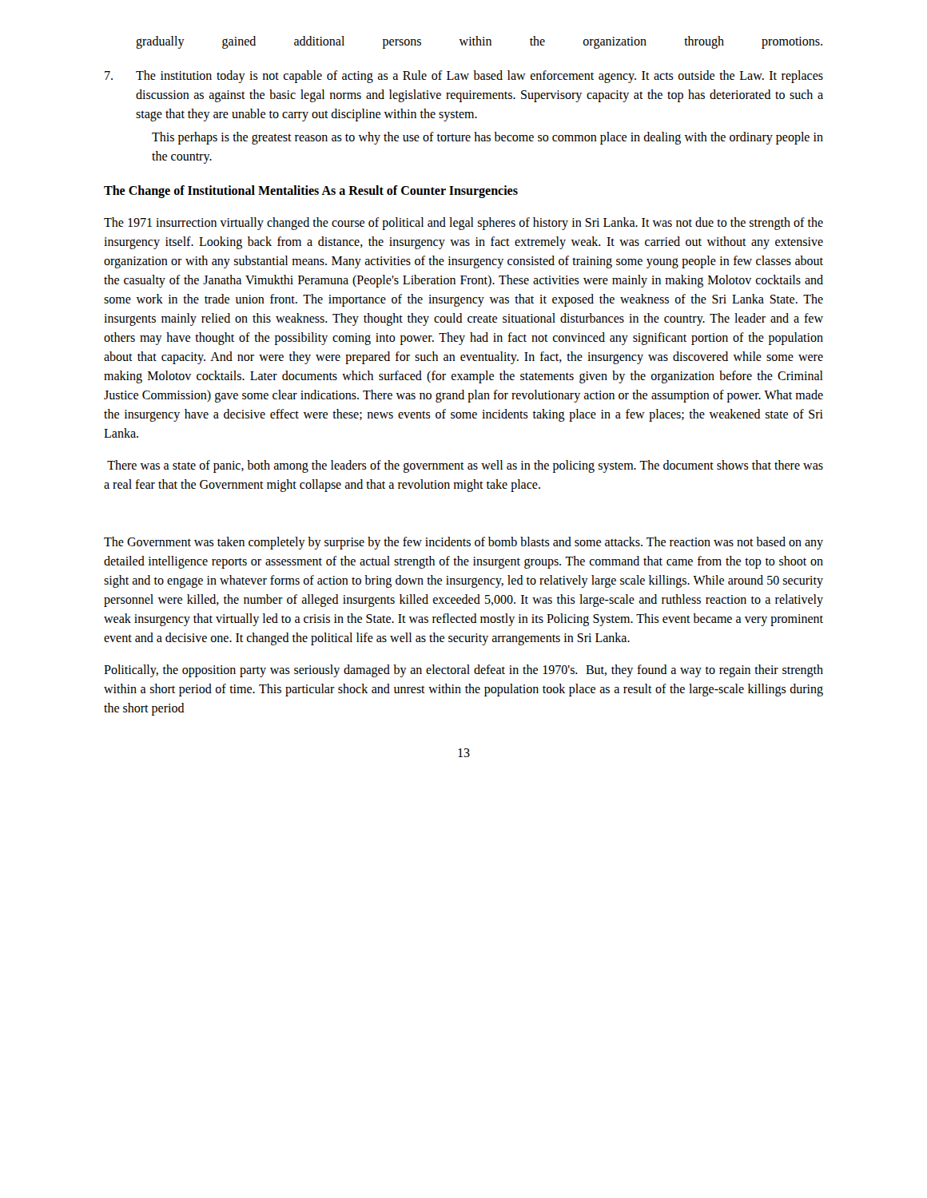gradually gained additional persons within the organization through promotions.
7. The institution today is not capable of acting as a Rule of Law based law enforcement agency. It acts outside the Law. It replaces discussion as against the basic legal norms and legislative requirements. Supervisory capacity at the top has deteriorated to such a stage that they are unable to carry out discipline within the system.
This perhaps is the greatest reason as to why the use of torture has become so common place in dealing with the ordinary people in the country.
The Change of Institutional Mentalities As a Result of Counter Insurgencies
The 1971 insurrection virtually changed the course of political and legal spheres of history in Sri Lanka. It was not due to the strength of the insurgency itself. Looking back from a distance, the insurgency was in fact extremely weak. It was carried out without any extensive organization or with any substantial means. Many activities of the insurgency consisted of training some young people in few classes about the casualty of the Janatha Vimukthi Peramuna (People's Liberation Front). These activities were mainly in making Molotov cocktails and some work in the trade union front. The importance of the insurgency was that it exposed the weakness of the Sri Lanka State. The insurgents mainly relied on this weakness. They thought they could create situational disturbances in the country. The leader and a few others may have thought of the possibility coming into power. They had in fact not convinced any significant portion of the population about that capacity. And nor were they were prepared for such an eventuality. In fact, the insurgency was discovered while some were making Molotov cocktails. Later documents which surfaced (for example the statements given by the organization before the Criminal Justice Commission) gave some clear indications. There was no grand plan for revolutionary action or the assumption of power. What made the insurgency have a decisive effect were these; news events of some incidents taking place in a few places; the weakened state of Sri Lanka.
There was a state of panic, both among the leaders of the government as well as in the policing system. The document shows that there was a real fear that the Government might collapse and that a revolution might take place.
The Government was taken completely by surprise by the few incidents of bomb blasts and some attacks. The reaction was not based on any detailed intelligence reports or assessment of the actual strength of the insurgent groups. The command that came from the top to shoot on sight and to engage in whatever forms of action to bring down the insurgency, led to relatively large scale killings. While around 50 security personnel were killed, the number of alleged insurgents killed exceeded 5,000. It was this large-scale and ruthless reaction to a relatively weak insurgency that virtually led to a crisis in the State. It was reflected mostly in its Policing System. This event became a very prominent event and a decisive one. It changed the political life as well as the security arrangements in Sri Lanka.
Politically, the opposition party was seriously damaged by an electoral defeat in the 1970's. But, they found a way to regain their strength within a short period of time. This particular shock and unrest within the population took place as a result of the large-scale killings during the short period
13